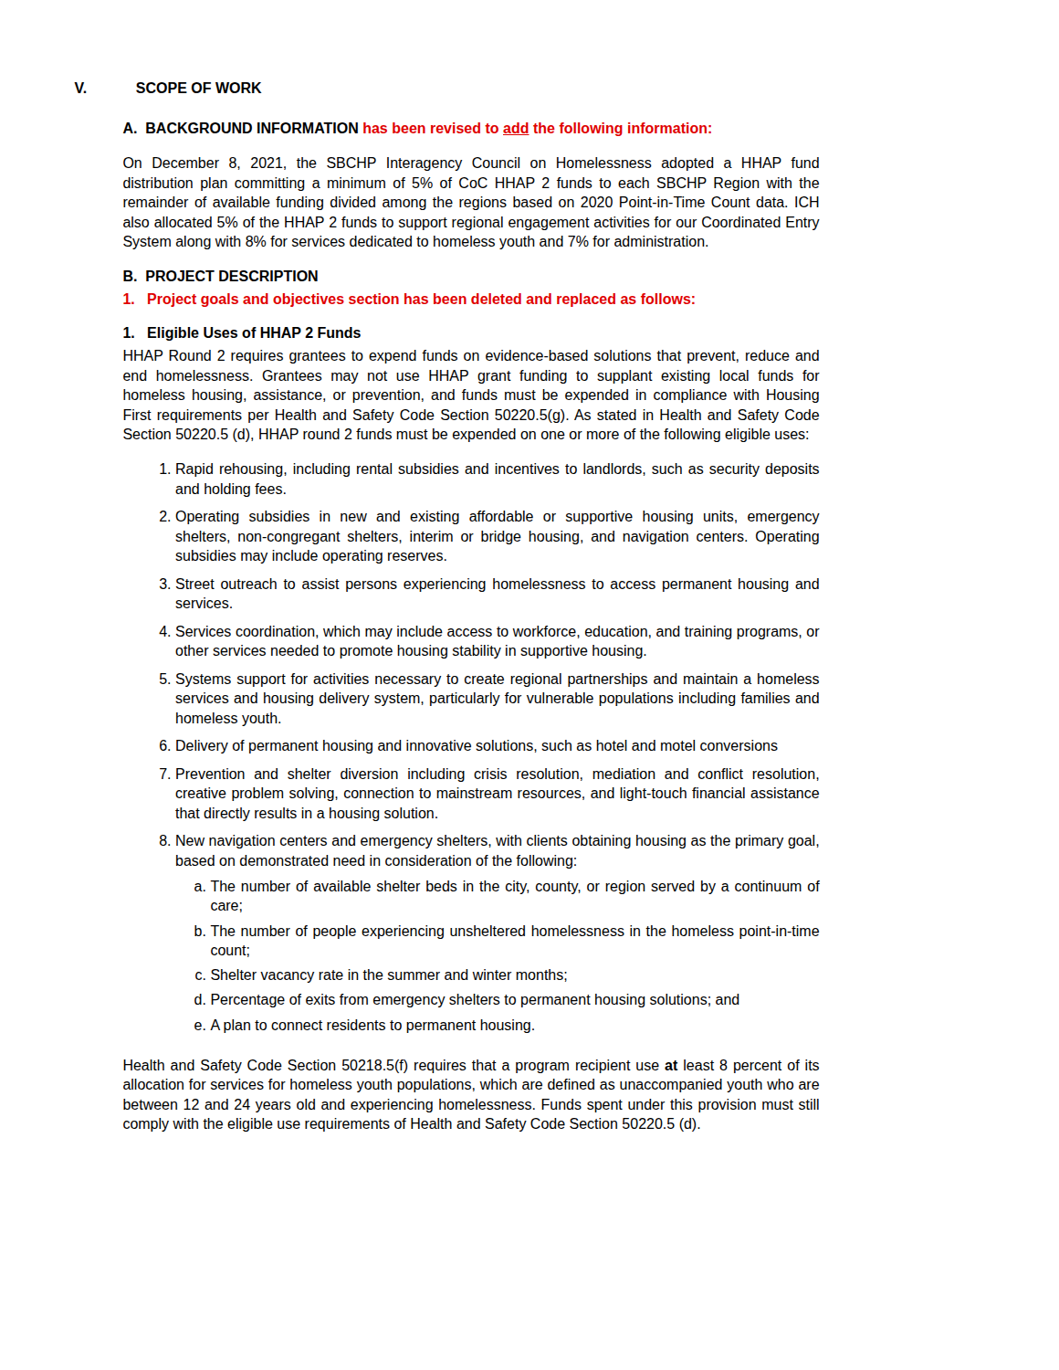V. SCOPE OF WORK
A. BACKGROUND INFORMATION has been revised to add the following information:
On December 8, 2021, the SBCHP Interagency Council on Homelessness adopted a HHAP fund distribution plan committing a minimum of 5% of CoC HHAP 2 funds to each SBCHP Region with the remainder of available funding divided among the regions based on 2020 Point-in-Time Count data. ICH also allocated 5% of the HHAP 2 funds to support regional engagement activities for our Coordinated Entry System along with 8% for services dedicated to homeless youth and 7% for administration.
B. PROJECT DESCRIPTION
1. Project goals and objectives section has been deleted and replaced as follows:
1. Eligible Uses of HHAP 2 Funds
HHAP Round 2 requires grantees to expend funds on evidence-based solutions that prevent, reduce and end homelessness. Grantees may not use HHAP grant funding to supplant existing local funds for homeless housing, assistance, or prevention, and funds must be expended in compliance with Housing First requirements per Health and Safety Code Section 50220.5(g). As stated in Health and Safety Code Section 50220.5 (d), HHAP round 2 funds must be expended on one or more of the following eligible uses:
Rapid rehousing, including rental subsidies and incentives to landlords, such as security deposits and holding fees.
Operating subsidies in new and existing affordable or supportive housing units, emergency shelters, non-congregant shelters, interim or bridge housing, and navigation centers. Operating subsidies may include operating reserves.
Street outreach to assist persons experiencing homelessness to access permanent housing and services.
Services coordination, which may include access to workforce, education, and training programs, or other services needed to promote housing stability in supportive housing.
Systems support for activities necessary to create regional partnerships and maintain a homeless services and housing delivery system, particularly for vulnerable populations including families and homeless youth.
Delivery of permanent housing and innovative solutions, such as hotel and motel conversions
Prevention and shelter diversion including crisis resolution, mediation and conflict resolution, creative problem solving, connection to mainstream resources, and light-touch financial assistance that directly results in a housing solution.
New navigation centers and emergency shelters, with clients obtaining housing as the primary goal, based on demonstrated need in consideration of the following:
The number of available shelter beds in the city, county, or region served by a continuum of care;
The number of people experiencing unsheltered homelessness in the homeless point-in-time count;
Shelter vacancy rate in the summer and winter months;
Percentage of exits from emergency shelters to permanent housing solutions; and
A plan to connect residents to permanent housing.
Health and Safety Code Section 50218.5(f) requires that a program recipient use at least 8 percent of its allocation for services for homeless youth populations, which are defined as unaccompanied youth who are between 12 and 24 years old and experiencing homelessness. Funds spent under this provision must still comply with the eligible use requirements of Health and Safety Code Section 50220.5 (d).